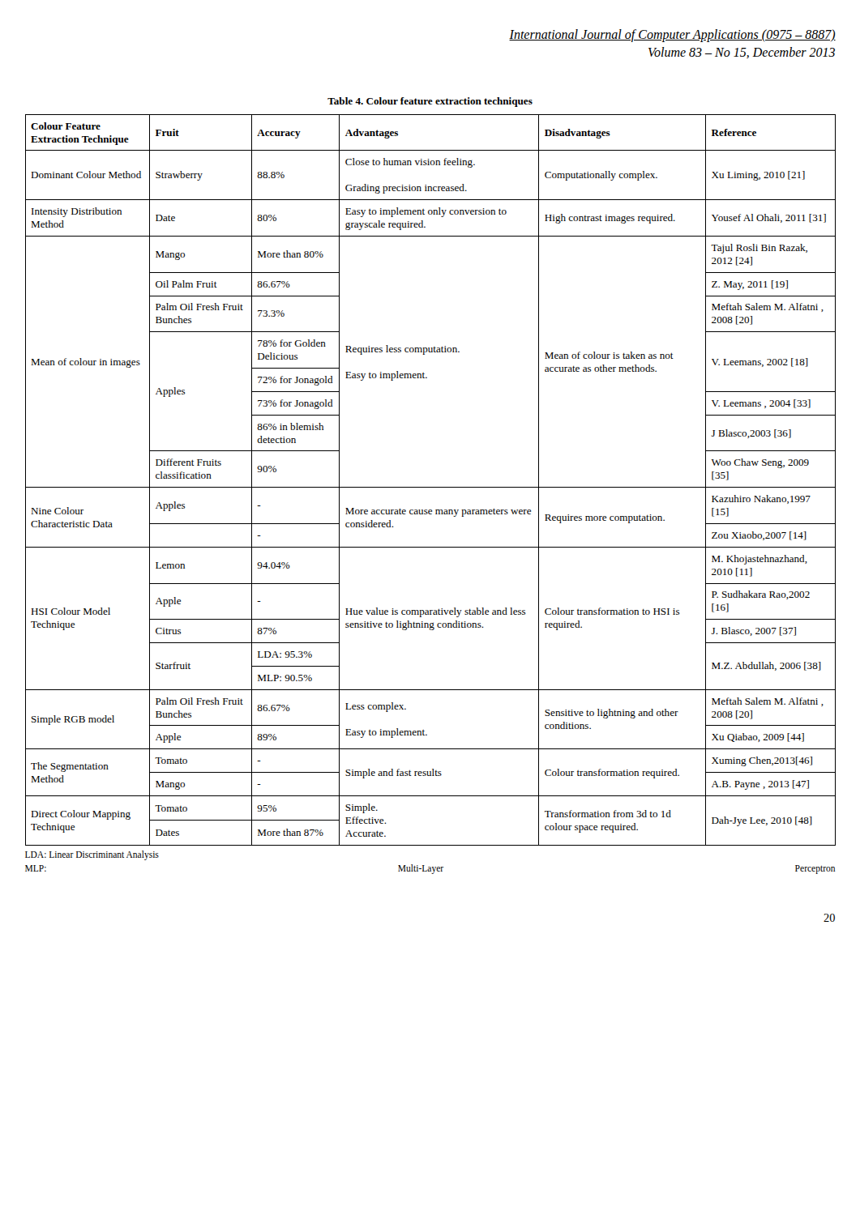International Journal of Computer Applications (0975 – 8887)
Volume 83 – No 15, December 2013
Table 4. Colour feature extraction techniques
| Colour Feature Extraction Technique | Fruit | Accuracy | Advantages | Disadvantages | Reference |
| --- | --- | --- | --- | --- | --- |
| Dominant Colour Method | Strawberry | 88.8% | Close to human vision feeling. Grading precision increased. | Computationally complex. | Xu Liming, 2010 [21] |
| Intensity Distribution Method | Date | 80% | Easy to implement only conversion to grayscale required. | High contrast images required. | Yousef Al Ohali, 2011 [31] |
| Mean of colour in images | Mango | More than 80% | Requires less computation. Easy to implement. | Mean of colour is taken as not accurate as other methods. | Tajul Rosli Bin Razak, 2012 [24] |
| Oil Palm Fruit | 86.67% | Z. May, 2011 [19] |
| Palm Oil Fresh Fruit Bunches | 73.3% | Meftah Salem M. Alfatni , 2008 [20] |
| Apples | 78% for Golden Delicious | V. Leemans, 2002 [18] |
| 72% for Jonagold |
| 73% for Jonagold | V. Leemans , 2004 [33] |
| 86% in blemish detection | J Blasco,2003 [36] |
| Different Fruits classification | 90% | Woo Chaw Seng, 2009 [35] |
| Nine Colour Characteristic Data | Apples | - | More accurate cause many parameters were considered. | Requires more computation. | Kazuhiro Nakano,1997 [15] |
| | - | Zou Xiaobo,2007 [14] |
| HSI Colour Model Technique | Lemon | 94.04% | Hue value is comparatively stable and less sensitive to lightning conditions. | Colour transformation to HSI is required. | M. Khojastehnazhand, 2010 [11] |
| Apple | - | P. Sudhakara Rao,2002 [16] |
| Citrus | 87% | J. Blasco, 2007 [37] |
| Starfruit | LDA: 95.3% | M.Z. Abdullah, 2006 [38] |
| MLP: 90.5% |
| Simple RGB model | Palm Oil Fresh Fruit Bunches | 86.67% | Less complex. Easy to implement. | Sensitive to lightning and other conditions. | Meftah Salem M. Alfatni , 2008 [20] |
| Apple | 89% | Xu Qiabao, 2009 [44] |
| The Segmentation Method | Tomato | - | Simple and fast results | Colour transformation required. | Xuming Chen,2013[46] |
| Mango | - | A.B. Payne , 2013 [47] |
| Direct Colour Mapping Technique | Tomato | 95% | Simple. Effective. Accurate. | Transformation from 3d to 1d colour space required. | Dah-Jye Lee, 2010 [48] |
| Dates | More than 87% |
LDA: Linear Discriminant Analysis
MLP: Multi-Layer Perceptron
20